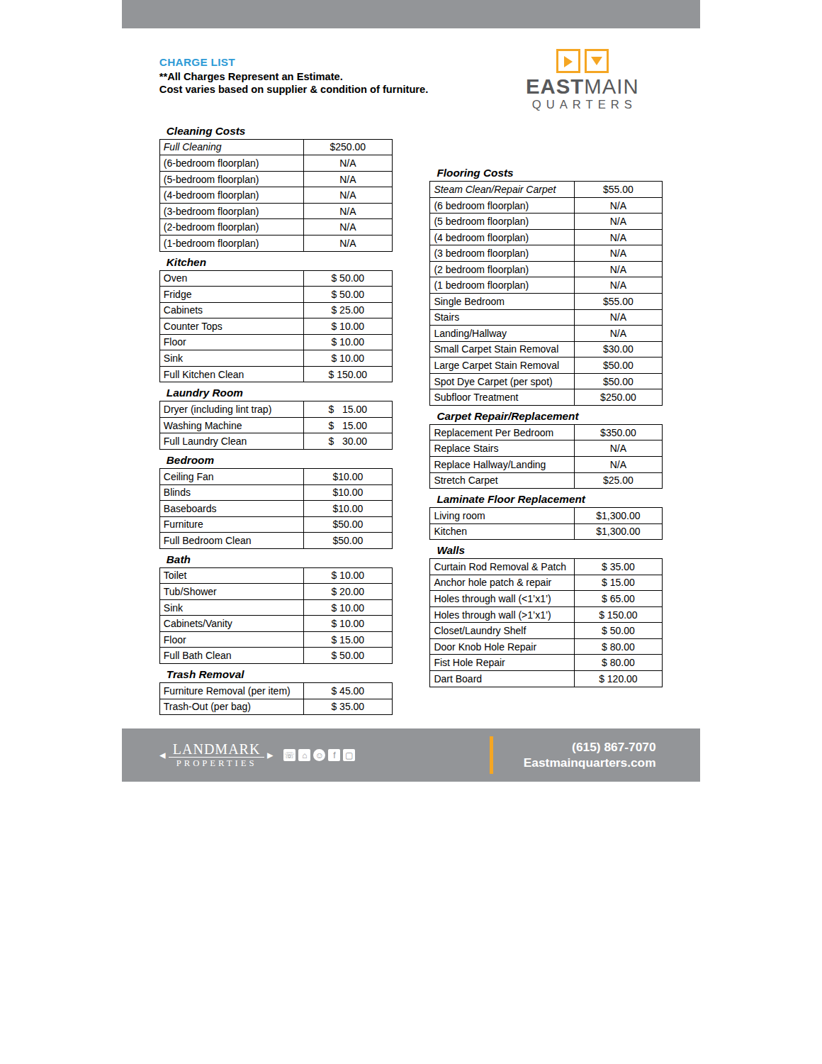CHARGE LIST
**All Charges Represent an Estimate.
Cost varies based on supplier & condition of furniture.
EAST MAIN
QUARTERS
Cleaning Costs
| Full Cleaning | $250.00 |
| (6-bedroom floorplan) | N/A |
| (5-bedroom floorplan) | N/A |
| (4-bedroom floorplan) | N/A |
| (3-bedroom floorplan) | N/A |
| (2-bedroom floorplan) | N/A |
| (1-bedroom floorplan) | N/A |
Kitchen
| Oven | $ 50.00 |
| Fridge | $ 50.00 |
| Cabinets | $ 25.00 |
| Counter Tops | $ 10.00 |
| Floor | $ 10.00 |
| Sink | $ 10.00 |
| Full Kitchen Clean | $ 150.00 |
Laundry Room
| Dryer (including lint trap) | $ 15.00 |
| Washing Machine | $ 15.00 |
| Full Laundry Clean | $ 30.00 |
Bedroom
| Ceiling Fan | $10.00 |
| Blinds | $10.00 |
| Baseboards | $10.00 |
| Furniture | $50.00 |
| Full Bedroom Clean | $50.00 |
Bath
| Toilet | $ 10.00 |
| Tub/Shower | $ 20.00 |
| Sink | $ 10.00 |
| Cabinets/Vanity | $ 10.00 |
| Floor | $ 15.00 |
| Full Bath Clean | $ 50.00 |
Trash Removal
| Furniture Removal (per item) | $ 45.00 |
| Trash-Out (per bag) | $ 35.00 |
Flooring Costs
| Steam Clean/Repair Carpet | $55.00 |
| (6 bedroom floorplan) | N/A |
| (5 bedroom floorplan) | N/A |
| (4 bedroom floorplan) | N/A |
| (3 bedroom floorplan) | N/A |
| (2 bedroom floorplan) | N/A |
| (1 bedroom floorplan) | N/A |
| Single Bedroom | $55.00 |
| Stairs | N/A |
| Landing/Hallway | N/A |
| Small Carpet Stain Removal | $30.00 |
| Large Carpet Stain Removal | $50.00 |
| Spot Dye Carpet (per spot) | $50.00 |
| Subfloor Treatment | $250.00 |
Carpet Repair/Replacement
| Replacement Per Bedroom | $350.00 |
| Replace Stairs | N/A |
| Replace Hallway/Landing | N/A |
| Stretch Carpet | $25.00 |
Laminate Floor Replacement
| Living room | $1,300.00 |
| Kitchen | $1,300.00 |
Walls
| Curtain Rod Removal & Patch | $ 35.00 |
| Anchor hole patch & repair | $ 15.00 |
| Holes through wall (<1’x1’) | $ 65.00 |
| Holes through wall (>1’x1’) | $ 150.00 |
| Closet/Laundry Shelf | $ 50.00 |
| Door Knob Hole Repair | $ 80.00 |
| Fist Hole Repair | $ 80.00 |
| Dart Board | $ 120.00 |
◂
LANDMARK PROPERTIES
▸
☏
⌂
☺
f
▢
(615) 867-7070
Eastmainquarters.com